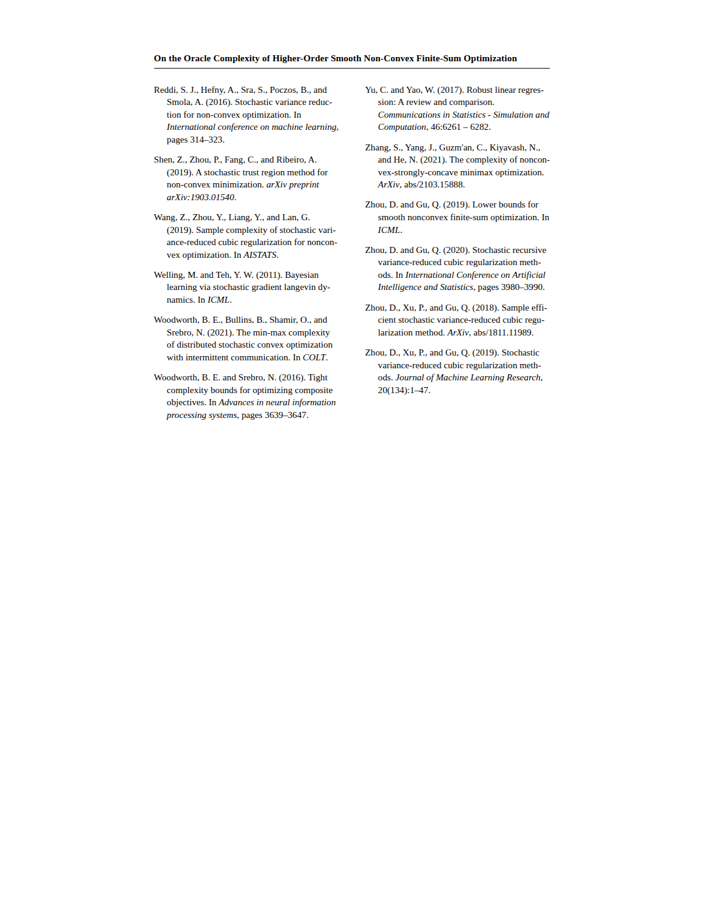On the Oracle Complexity of Higher-Order Smooth Non-Convex Finite-Sum Optimization
Reddi, S. J., Hefny, A., Sra, S., Poczos, B., and Smola, A. (2016). Stochastic variance reduction for non-convex optimization. In International conference on machine learning, pages 314–323.
Shen, Z., Zhou, P., Fang, C., and Ribeiro, A. (2019). A stochastic trust region method for non-convex minimization. arXiv preprint arXiv:1903.01540.
Wang, Z., Zhou, Y., Liang, Y., and Lan, G. (2019). Sample complexity of stochastic variance-reduced cubic regularization for nonconvex optimization. In AISTATS.
Welling, M. and Teh, Y. W. (2011). Bayesian learning via stochastic gradient langevin dynamics. In ICML.
Woodworth, B. E., Bullins, B., Shamir, O., and Srebro, N. (2021). The min-max complexity of distributed stochastic convex optimization with intermittent communication. In COLT.
Woodworth, B. E. and Srebro, N. (2016). Tight complexity bounds for optimizing composite objectives. In Advances in neural information processing systems, pages 3639–3647.
Yu, C. and Yao, W. (2017). Robust linear regression: A review and comparison. Communications in Statistics - Simulation and Computation, 46:6261 – 6282.
Zhang, S., Yang, J., Guzm'an, C., Kiyavash, N., and He, N. (2021). The complexity of nonconvex-strongly-concave minimax optimization. ArXiv, abs/2103.15888.
Zhou, D. and Gu, Q. (2019). Lower bounds for smooth nonconvex finite-sum optimization. In ICML.
Zhou, D. and Gu, Q. (2020). Stochastic recursive variance-reduced cubic regularization methods. In International Conference on Artificial Intelligence and Statistics, pages 3980–3990.
Zhou, D., Xu, P., and Gu, Q. (2018). Sample efficient stochastic variance-reduced cubic regularization method. ArXiv, abs/1811.11989.
Zhou, D., Xu, P., and Gu, Q. (2019). Stochastic variance-reduced cubic regularization methods. Journal of Machine Learning Research, 20(134):1–47.